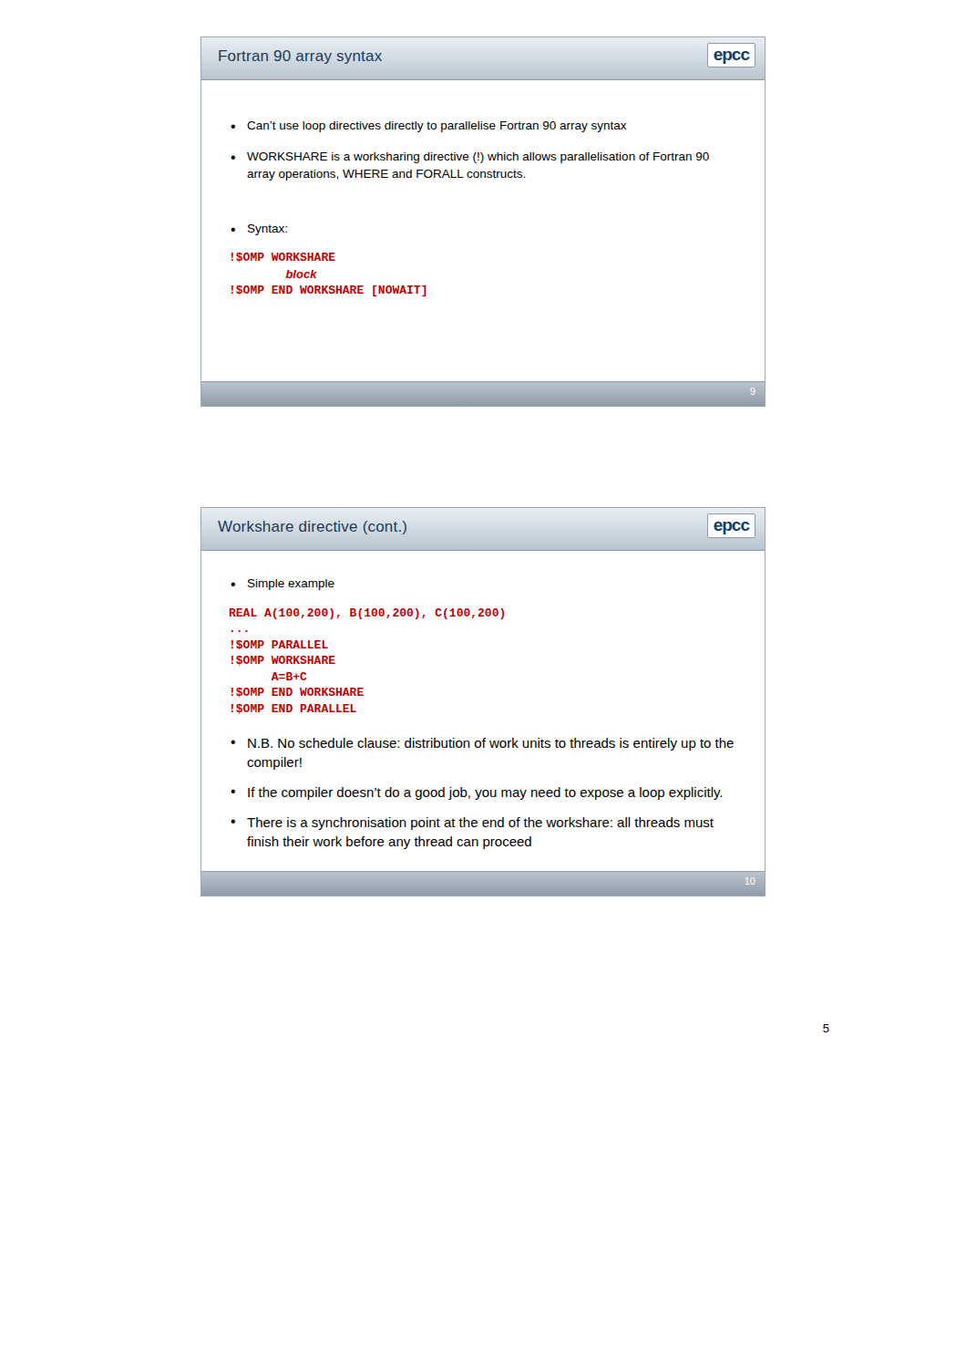Fortran 90 array syntax
epcc
Can’t use loop directives directly to parallelise Fortran 90 array syntax
WORKSHARE is a worksharing directive (!) which allows parallelisation of Fortran 90 array operations, WHERE and FORALL constructs.
Syntax:
!$OMP WORKSHARE
        block
!$OMP END WORKSHARE [NOWAIT]
9
Workshare directive (cont.)
epcc
Simple example
REAL A(100,200), B(100,200), C(100,200)
...
!$OMP PARALLEL
!$OMP WORKSHARE
      A=B+C
!$OMP END WORKSHARE
!$OMP END PARALLEL
N.B. No schedule clause: distribution of work units to threads is entirely up to the compiler!
If the compiler doesn’t do a good job, you may need to expose a loop explicitly.
There is a synchronisation point at the end of the workshare: all threads must finish their work before any thread can proceed
10
5